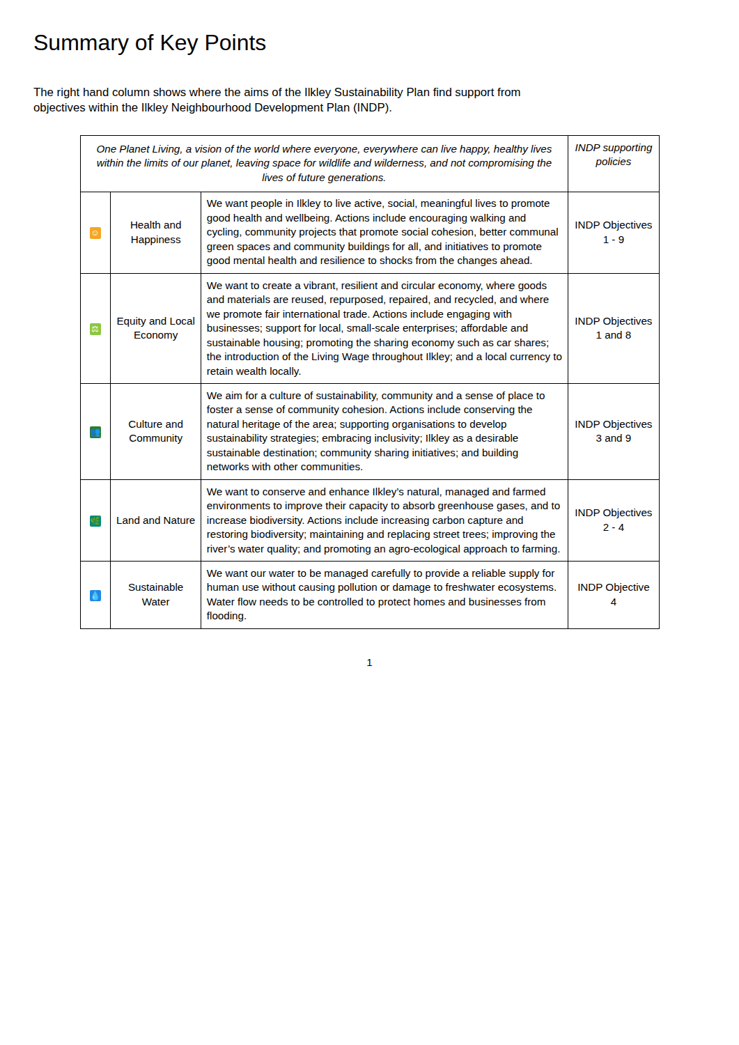Summary of Key Points
The right hand column shows where the aims of the Ilkley Sustainability Plan find support from objectives within the Ilkley Neighbourhood Development Plan (INDP).
| One Planet Living, a vision of the world where everyone, everywhere can live happy, healthy lives within the limits of our planet, leaving space for wildlife and wilderness, and not compromising the lives of future generations. | INDP supporting policies |
| ☺ | Health and Happiness | We want people in Ilkley to live active, social, meaningful lives to promote good health and wellbeing. Actions include encouraging walking and cycling, community projects that promote social cohesion, better communal green spaces and community buildings for all, and initiatives to promote good mental health and resilience to shocks from the changes ahead. | INDP Objectives 1 - 9 |
| ⚖ | Equity and Local Economy | We want to create a vibrant, resilient and circular economy, where goods and materials are reused, repurposed, repaired, and recycled, and where we promote fair international trade. Actions include engaging with businesses; support for local, small-scale enterprises; affordable and sustainable housing; promoting the sharing economy such as car shares; the introduction of the Living Wage throughout Ilkley; and a local currency to retain wealth locally. | INDP Objectives 1 and 8 |
| 👥 | Culture and Community | We aim for a culture of sustainability, community and a sense of place to foster a sense of community cohesion. Actions include conserving the natural heritage of the area; supporting organisations to develop sustainability strategies; embracing inclusivity; Ilkley as a desirable sustainable destination; community sharing initiatives; and building networks with other communities. | INDP Objectives 3 and 9 |
| 🌿 | Land and Nature | We want to conserve and enhance Ilkley’s natural, managed and farmed environments to improve their capacity to absorb greenhouse gases, and to increase biodiversity. Actions include increasing carbon capture and restoring biodiversity; maintaining and replacing street trees; improving the river’s water quality; and promoting an agro-ecological approach to farming. | INDP Objectives 2 - 4 |
| 💧 | Sustainable Water | We want our water to be managed carefully to provide a reliable supply for human use without causing pollution or damage to freshwater ecosystems. Water flow needs to be controlled to protect homes and businesses from flooding. | INDP Objective 4 |
1